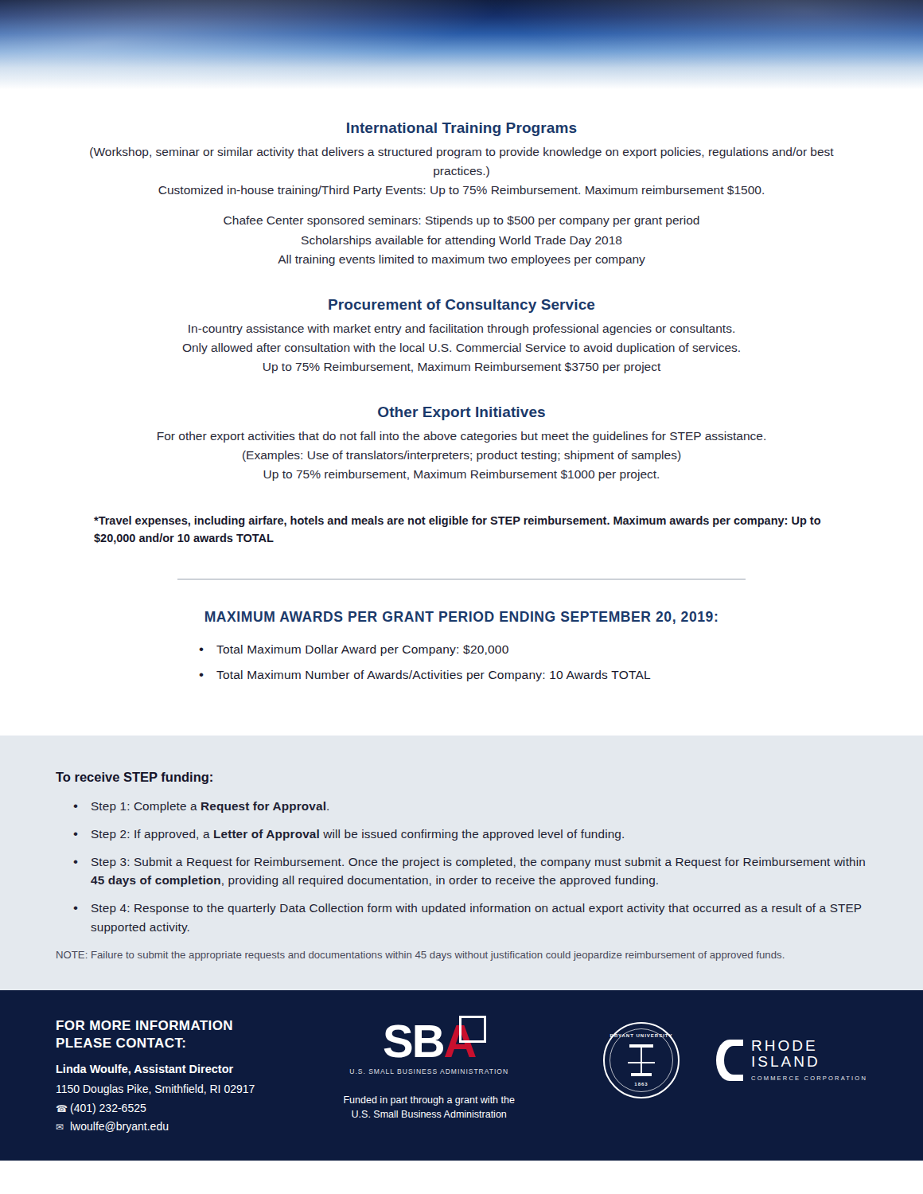International Training Programs
(Workshop, seminar or similar activity that delivers a structured program to provide knowledge on export policies, regulations and/or best practices.)
Customized in-house training/Third Party Events: Up to 75% Reimbursement. Maximum reimbursement $1500.
Chafee Center sponsored seminars: Stipends up to $500 per company per grant period
Scholarships available for attending World Trade Day 2018
All training events limited to maximum two employees per company
Procurement of Consultancy Service
In-country assistance with market entry and facilitation through professional agencies or consultants.
Only allowed after consultation with the local U.S. Commercial Service to avoid duplication of services.
Up to 75% Reimbursement, Maximum Reimbursement $3750 per project
Other Export Initiatives
For other export activities that do not fall into the above categories but meet the guidelines for STEP assistance.
(Examples: Use of translators/interpreters; product testing; shipment of samples)
Up to 75% reimbursement, Maximum Reimbursement $1000 per project.
*Travel expenses, including airfare, hotels and meals are not eligible for STEP reimbursement. Maximum awards per company: Up to $20,000 and/or 10 awards TOTAL
MAXIMUM AWARDS PER GRANT PERIOD ENDING SEPTEMBER 20, 2019:
Total Maximum Dollar Award per Company: $20,000
Total Maximum Number of Awards/Activities per Company: 10 Awards TOTAL
To receive STEP funding:
Step 1: Complete a Request for Approval.
Step 2: If approved, a Letter of Approval will be issued confirming the approved level of funding.
Step 3: Submit a Request for Reimbursement. Once the project is completed, the company must submit a Request for Reimbursement within 45 days of completion, providing all required documentation, in order to receive the approved funding.
Step 4: Response to the quarterly Data Collection form with updated information on actual export activity that occurred as a result of a STEP supported activity.
NOTE: Failure to submit the appropriate requests and documentations within 45 days without justification could jeopardize reimbursement of approved funds.
FOR MORE INFORMATION
PLEASE CONTACT:
Linda Woulfe, Assistant Director
1150 Douglas Pike, Smithfield, RI 02917
☎(401) 232-6525
✉lwoulfe@bryant.edu
SBA
U.S. Small Business Administration
Funded in part through a grant with the
U.S. Small Business Administration
BRYANT UNIVERSITY
1863
RHODE
ISLAND
COMMERCE CORPORATION